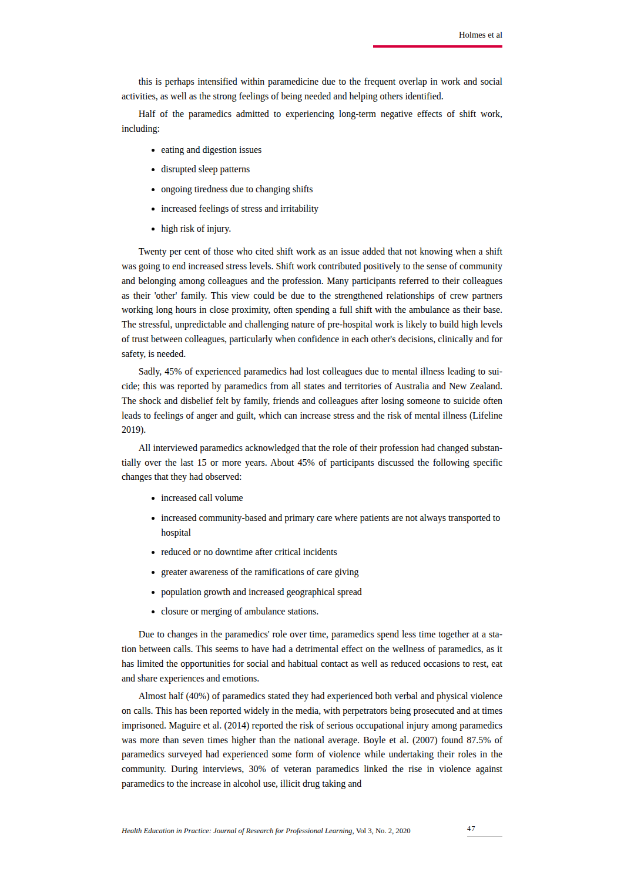Holmes et al
this is perhaps intensified within paramedicine due to the frequent overlap in work and social activities, as well as the strong feelings of being needed and helping others identified.
Half of the paramedics admitted to experiencing long-term negative effects of shift work, including:
eating and digestion issues
disrupted sleep patterns
ongoing tiredness due to changing shifts
increased feelings of stress and irritability
high risk of injury.
Twenty per cent of those who cited shift work as an issue added that not knowing when a shift was going to end increased stress levels. Shift work contributed positively to the sense of community and belonging among colleagues and the profession. Many participants referred to their colleagues as their 'other' family. This view could be due to the strengthened relationships of crew partners working long hours in close proximity, often spending a full shift with the ambulance as their base. The stressful, unpredictable and challenging nature of pre-hospital work is likely to build high levels of trust between colleagues, particularly when confidence in each other's decisions, clinically and for safety, is needed.
Sadly, 45% of experienced paramedics had lost colleagues due to mental illness leading to suicide; this was reported by paramedics from all states and territories of Australia and New Zealand. The shock and disbelief felt by family, friends and colleagues after losing someone to suicide often leads to feelings of anger and guilt, which can increase stress and the risk of mental illness (Lifeline 2019).
All interviewed paramedics acknowledged that the role of their profession had changed substantially over the last 15 or more years. About 45% of participants discussed the following specific changes that they had observed:
increased call volume
increased community-based and primary care where patients are not always transported to hospital
reduced or no downtime after critical incidents
greater awareness of the ramifications of care giving
population growth and increased geographical spread
closure or merging of ambulance stations.
Due to changes in the paramedics' role over time, paramedics spend less time together at a station between calls. This seems to have had a detrimental effect on the wellness of paramedics, as it has limited the opportunities for social and habitual contact as well as reduced occasions to rest, eat and share experiences and emotions.
Almost half (40%) of paramedics stated they had experienced both verbal and physical violence on calls. This has been reported widely in the media, with perpetrators being prosecuted and at times imprisoned. Maguire et al. (2014) reported the risk of serious occupational injury among paramedics was more than seven times higher than the national average. Boyle et al. (2007) found 87.5% of paramedics surveyed had experienced some form of violence while undertaking their roles in the community. During interviews, 30% of veteran paramedics linked the rise in violence against paramedics to the increase in alcohol use, illicit drug taking and
Health Education in Practice: Journal of Research for Professional Learning, Vol 3, No. 2, 2020
47